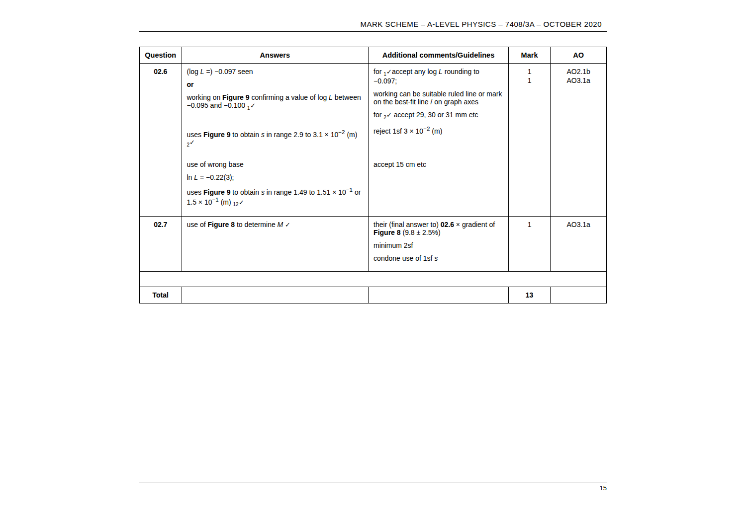MARK SCHEME – A-LEVEL PHYSICS – 7408/3A – OCTOBER 2020
| Question | Answers | Additional comments/Guidelines | Mark | AO |
| --- | --- | --- | --- | --- |
| 02.6 | (log L =) −0.097 seen or working on Figure 9 confirming a value of log L between −0.095 and −0.100 1 ✓ uses Figure 9 to obtain s in range 2.9 to 3.1 × 10 −2 (m) 2 ✓ | for 1 ✓ accept any log L rounding to −0.097; working can be suitable ruled line or mark on the best-fit line / on graph axes for 2 ✓ accept 29, 30 or 31 mm etc reject 1sf 3 × 10 −2 (m) | 1 1 | AO2.1b AO3.1a |
| | use of wrong base ln L = −0.22(3); uses Figure 9 to obtain s in range 1.49 to 1.51 × 10 −1 or 1.5 × 10 −1 (m) 12 ✓ | accept 15 cm etc | | |
| 02.7 | use of Figure 8 to determine M ✓ | their (final answer to) 02.6 × gradient of Figure 8 (9.8 ± 2.5%) minimum 2sf condone use of 1sf s | 1 | AO3.1a |
| Total | | | 13 | |
15